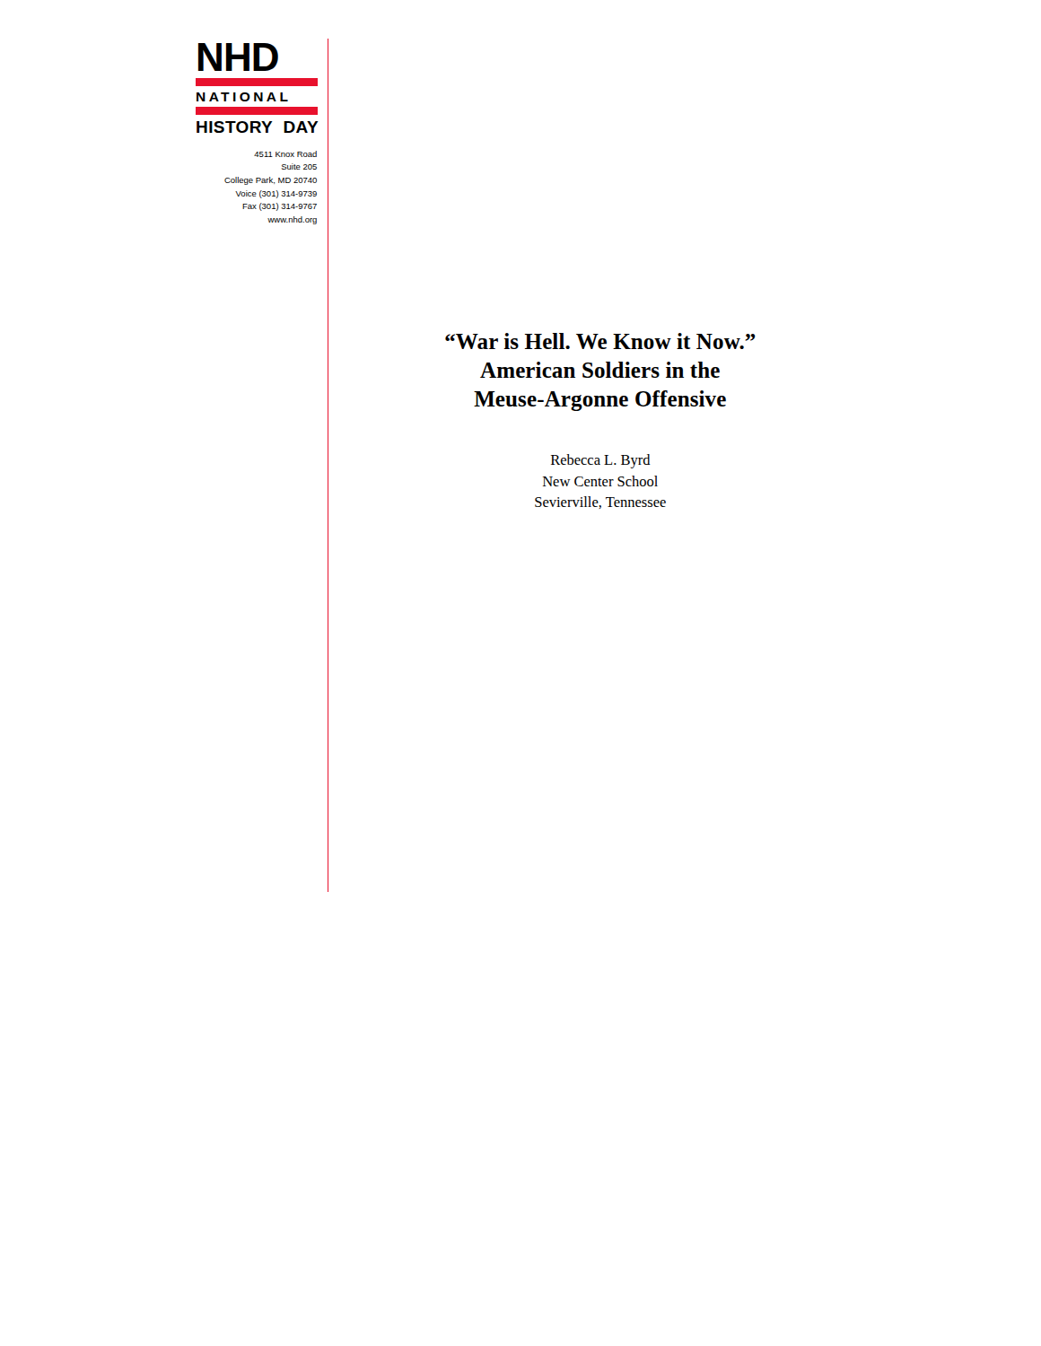NHD
NATIONAL
HISTORY DAY
4511 Knox Road
Suite 205
College Park, MD 20740
Voice (301) 314-9739
Fax (301) 314-9767
www.nhd.org
“War is Hell. We Know it Now.”
American Soldiers in the
Meuse-Argonne Offensive
Rebecca L. Byrd
New Center School
Sevierville, Tennessee